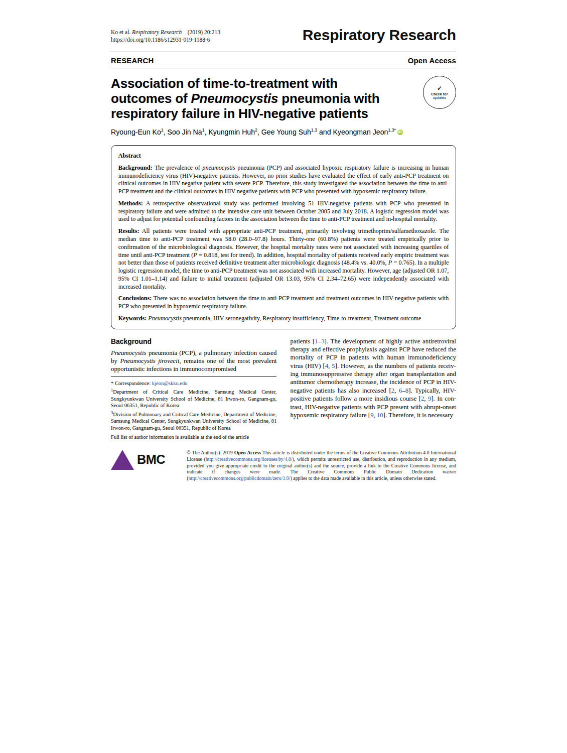Ko et al. Respiratory Research (2019) 20:213
https://doi.org/10.1186/s12931-019-1188-6
Respiratory Research
Research
Open Access
Association of time-to-treatment with outcomes of Pneumocystis pneumonia with respiratory failure in HIV-negative patients
✓
Check for
updates
Ryoung-Eun Ko1, Soo Jin Na1, Kyungmin Huh2, Gee Young Suh1,3 and Kyeongman Jeon1,3*iD
Abstract
Background: The prevalence of pneumocystis pneumonia (PCP) and associated hypoxic respiratory failure is increasing in human immunodeficiency virus (HIV)-negative patients. However, no prior studies have evaluated the effect of early anti-PCP treatment on clinical outcomes in HIV-negative patient with severe PCP. Therefore, this study investigated the association between the time to anti-PCP treatment and the clinical outcomes in HIV-negative patients with PCP who presented with hypoxemic respiratory failure.
Methods: A retrospective observational study was performed involving 51 HIV-negative patients with PCP who presented in respiratory failure and were admitted to the intensive care unit between October 2005 and July 2018. A logistic regression model was used to adjust for potential confounding factors in the association between the time to anti-PCP treatment and in-hospital mortality.
Results: All patients were treated with appropriate anti-PCP treatment, primarily involving trimethoprim/sulfamethoxazole. The median time to anti-PCP treatment was 58.0 (28.0–97.8) hours. Thirty-one (60.8%) patients were treated empirically prior to confirmation of the microbiological diagnosis. However, the hospital mortality rates were not associated with increasing quartiles of time until anti-PCP treatment (P = 0.818, test for trend). In addition, hospital mortality of patients received early empiric treatment was not better than those of patients received definitive treatment after microbiologic diagnosis (48.4% vs. 40.0%, P = 0.765). In a multiple logistic regression model, the time to anti-PCP treatment was not associated with increased mortality. However, age (adjusted OR 1.07, 95% CI 1.01–1.14) and failure to initial treatment (adjusted OR 13.03, 95% CI 2.34–72.65) were independently associated with increased mortality.
Conclusions: There was no association between the time to anti-PCP treatment and treatment outcomes in HIV-negative patients with PCP who presented in hypoxemic respiratory failure.
Keywords: Pneumocystis pneumonia, HIV seronegativity, Respiratory insufficiency, Time-to-treatment, Treatment outcome
Background
Pneumocystis pneumonia (PCP), a pulmonary infection caused by Pneumocystis jirovecii, remains one of the most prevalent opportunistic infections in immunocompromised
* Correspondence: kjeon@skku.edu
1Department of Critical Care Medicine, Samsung Medical Center, Sungkyunkwan University School of Medicine, 81 Irwon-ro, Gangnam-gu, Seoul 06351, Republic of Korea
3Division of Pulmonary and Critical Care Medicine, Department of Medicine, Samsung Medical Center, Sungkyunkwan University School of Medicine, 81 Irwon-ro, Gangnam-gu, Seoul 06351, Republic of Korea
Full list of author information is available at the end of the article
patients [1–3]. The development of highly active antiretroviral therapy and effective prophylaxis against PCP have reduced the mortality of PCP in patients with human immunodeficiency virus (HIV) [4, 5]. However, as the numbers of patients receiving immunosuppressive therapy after organ transplantation and antitumor chemotherapy increase, the incidence of PCP in HIV-negative patients has also increased [2, 6–8]. Typically, HIV-positive patients follow a more insidious course [2, 9]. In contrast, HIV-negative patients with PCP present with abrupt-onset hypoxemic respiratory failure [9, 10]. Therefore, it is necessary
BMC
© The Author(s). 2019 Open Access This article is distributed under the terms of the Creative Commons Attribution 4.0 International License (http://creativecommons.org/licenses/by/4.0/), which permits unrestricted use, distribution, and reproduction in any medium, provided you give appropriate credit to the original author(s) and the source, provide a link to the Creative Commons license, and indicate if changes were made. The Creative Commons Public Domain Dedication waiver (http://creativecommons.org/publicdomain/zero/1.0/) applies to the data made available in this article, unless otherwise stated.